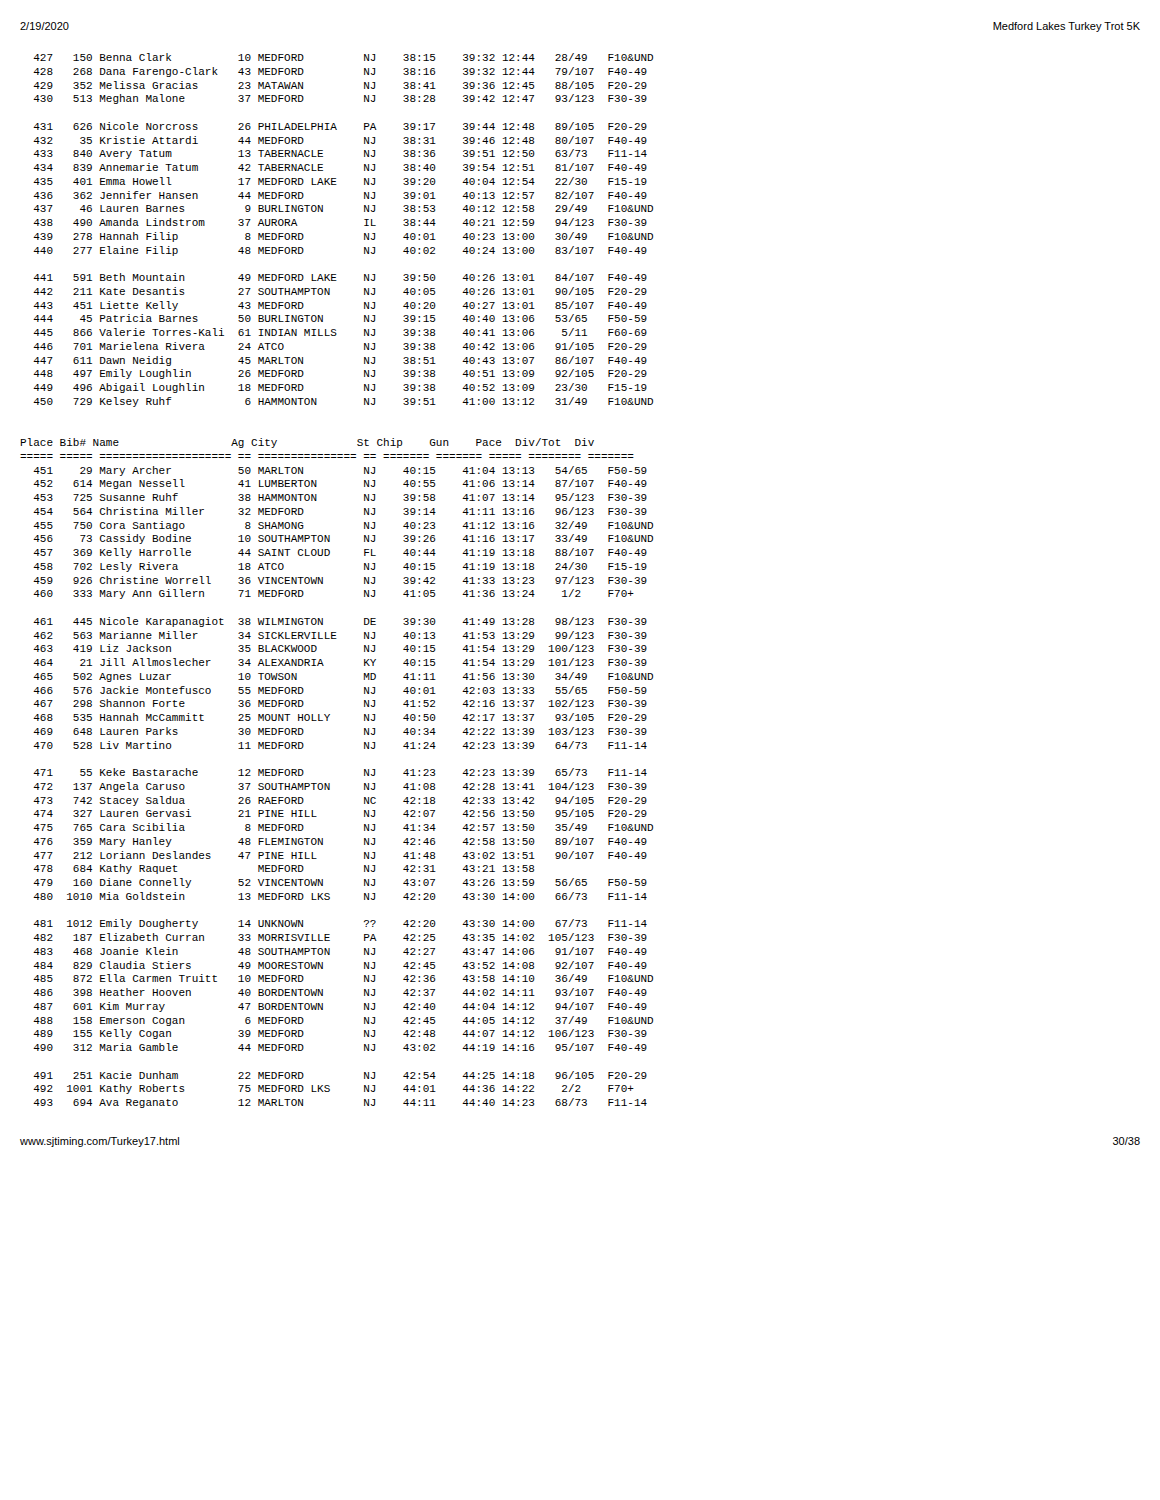2/19/2020 Medford Lakes Turkey Trot 5K
  427   150 Benna Clark          10 MEDFORD         NJ    38:15    39:32 12:44   28/49   F10&UND
  428   268 Dana Farengo-Clark   43 MEDFORD         NJ    38:16    39:32 12:44   79/107  F40-49
  429   352 Melissa Gracias      23 MATAWAN         NJ    38:41    39:36 12:45   88/105  F20-29
  430   513 Meghan Malone        37 MEDFORD         NJ    38:28    39:42 12:47   93/123  F30-39

  431   626 Nicole Norcross      26 PHILADELPHIA    PA    39:17    39:44 12:48   89/105  F20-29
  432    35 Kristie Attardi      44 MEDFORD         NJ    38:31    39:46 12:48   80/107  F40-49
  433   840 Avery Tatum          13 TABERNACLE      NJ    38:36    39:51 12:50   63/73   F11-14
  434   839 Annemarie Tatum      42 TABERNACLE      NJ    38:40    39:54 12:51   81/107  F40-49
  435   401 Emma Howell          17 MEDFORD LAKE    NJ    39:20    40:04 12:54   22/30   F15-19
  436   362 Jennifer Hansen      44 MEDFORD         NJ    39:01    40:13 12:57   82/107  F40-49
  437    46 Lauren Barnes         9 BURLINGTON      NJ    38:53    40:12 12:58   29/49   F10&UND
  438   490 Amanda Lindstrom     37 AURORA          IL    38:44    40:21 12:59   94/123  F30-39
  439   278 Hannah Filip          8 MEDFORD         NJ    40:01    40:23 13:00   30/49   F10&UND
  440   277 Elaine Filip         48 MEDFORD         NJ    40:02    40:24 13:00   83/107  F40-49

  441   591 Beth Mountain        49 MEDFORD LAKE    NJ    39:50    40:26 13:01   84/107  F40-49
  442   211 Kate Desantis        27 SOUTHAMPTON     NJ    40:05    40:26 13:01   90/105  F20-29
  443   451 Liette Kelly         43 MEDFORD         NJ    40:20    40:27 13:01   85/107  F40-49
  444    45 Patricia Barnes      50 BURLINGTON      NJ    39:15    40:40 13:06   53/65   F50-59
  445   866 Valerie Torres-Kali  61 INDIAN MILLS    NJ    39:38    40:41 13:06    5/11   F60-69
  446   701 Marielena Rivera     24 ATCO            NJ    39:38    40:42 13:06   91/105  F20-29
  447   611 Dawn Neidig          45 MARLTON         NJ    38:51    40:43 13:07   86/107  F40-49
  448   497 Emily Loughlin       26 MEDFORD         NJ    39:38    40:51 13:09   92/105  F20-29
  449   496 Abigail Loughlin     18 MEDFORD         NJ    39:38    40:52 13:09   23/30   F15-19
  450   729 Kelsey Ruhf           6 HAMMONTON       NJ    39:51    41:00 13:12   31/49   F10&UND


Place Bib# Name                 Ag City            St Chip    Gun    Pace  Div/Tot  Div
===== ===== ==================== == =============== == ======= ======= ===== ======== =======
  451    29 Mary Archer          50 MARLTON         NJ    40:15    41:04 13:13   54/65   F50-59
  452   614 Megan Nessell        41 LUMBERTON       NJ    40:55    41:06 13:14   87/107  F40-49
  453   725 Susanne Ruhf         38 HAMMONTON       NJ    39:58    41:07 13:14   95/123  F30-39
  454   564 Christina Miller     32 MEDFORD         NJ    39:14    41:11 13:16   96/123  F30-39
  455   750 Cora Santiago         8 SHAMONG         NJ    40:23    41:12 13:16   32/49   F10&UND
  456    73 Cassidy Bodine       10 SOUTHAMPTON     NJ    39:26    41:16 13:17   33/49   F10&UND
  457   369 Kelly Harrolle       44 SAINT CLOUD     FL    40:44    41:19 13:18   88/107  F40-49
  458   702 Lesly Rivera         18 ATCO            NJ    40:15    41:19 13:18   24/30   F15-19
  459   926 Christine Worrell    36 VINCENTOWN      NJ    39:42    41:33 13:23   97/123  F30-39
  460   333 Mary Ann Gillern     71 MEDFORD         NJ    41:05    41:36 13:24    1/2    F70+

  461   445 Nicole Karapanagiot  38 WILMINGTON      DE    39:30    41:49 13:28   98/123  F30-39
  462   563 Marianne Miller      34 SICKLERVILLE    NJ    40:13    41:53 13:29   99/123  F30-39
  463   419 Liz Jackson          35 BLACKWOOD       NJ    40:15    41:54 13:29  100/123  F30-39
  464    21 Jill Allmoslecher    34 ALEXANDRIA      KY    40:15    41:54 13:29  101/123  F30-39
  465   502 Agnes Luzar          10 TOWSON          MD    41:11    41:56 13:30   34/49   F10&UND
  466   576 Jackie Montefusco    55 MEDFORD         NJ    40:01    42:03 13:33   55/65   F50-59
  467   298 Shannon Forte        36 MEDFORD         NJ    41:52    42:16 13:37  102/123  F30-39
  468   535 Hannah McCammitt     25 MOUNT HOLLY     NJ    40:50    42:17 13:37   93/105  F20-29
  469   648 Lauren Parks         30 MEDFORD         NJ    40:34    42:22 13:39  103/123  F30-39
  470   528 Liv Martino          11 MEDFORD         NJ    41:24    42:23 13:39   64/73   F11-14

  471    55 Keke Bastarache      12 MEDFORD         NJ    41:23    42:23 13:39   65/73   F11-14
  472   137 Angela Caruso        37 SOUTHAMPTON     NJ    41:08    42:28 13:41  104/123  F30-39
  473   742 Stacey Saldua        26 RAEFORD         NC    42:18    42:33 13:42   94/105  F20-29
  474   327 Lauren Gervasi       21 PINE HILL       NJ    42:07    42:56 13:50   95/105  F20-29
  475   765 Cara Scibilia         8 MEDFORD         NJ    41:34    42:57 13:50   35/49   F10&UND
  476   359 Mary Hanley          48 FLEMINGTON      NJ    42:46    42:58 13:50   89/107  F40-49
  477   212 Loriann Deslandes    47 PINE HILL       NJ    41:48    43:02 13:51   90/107  F40-49
  478   684 Kathy Raquet            MEDFORD         NJ    42:31    43:21 13:58
  479   160 Diane Connelly       52 VINCENTOWN      NJ    43:07    43:26 13:59   56/65   F50-59
  480  1010 Mia Goldstein        13 MEDFORD LKS     NJ    42:20    43:30 14:00   66/73   F11-14

  481  1012 Emily Dougherty      14 UNKNOWN         ??    42:20    43:30 14:00   67/73   F11-14
  482   187 Elizabeth Curran     33 MORRISVILLE     PA    42:25    43:35 14:02  105/123  F30-39
  483   468 Joanie Klein         48 SOUTHAMPTON     NJ    42:27    43:47 14:06   91/107  F40-49
  484   829 Claudia Stiers       49 MOORESTOWN      NJ    42:45    43:52 14:08   92/107  F40-49
  485   872 Ella Carmen Truitt   10 MEDFORD         NJ    42:36    43:58 14:10   36/49   F10&UND
  486   398 Heather Hooven       40 BORDENTOWN      NJ    42:37    44:02 14:11   93/107  F40-49
  487   601 Kim Murray           47 BORDENTOWN      NJ    42:40    44:04 14:12   94/107  F40-49
  488   158 Emerson Cogan         6 MEDFORD         NJ    42:45    44:05 14:12   37/49   F10&UND
  489   155 Kelly Cogan          39 MEDFORD         NJ    42:48    44:07 14:12  106/123  F30-39
  490   312 Maria Gamble         44 MEDFORD         NJ    43:02    44:19 14:16   95/107  F40-49

  491   251 Kacie Dunham         22 MEDFORD         NJ    42:54    44:25 14:18   96/105  F20-29
  492  1001 Kathy Roberts        75 MEDFORD LKS     NJ    44:01    44:36 14:22    2/2    F70+
  493   694 Ava Reganato         12 MARLTON         NJ    44:11    44:40 14:23   68/73   F11-14
www.sjtiming.com/Turkey17.html 30/38